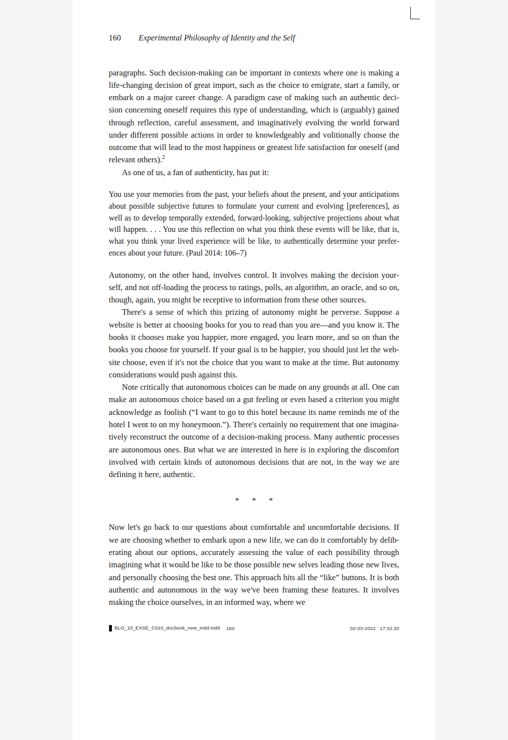160 Experimental Philosophy of Identity and the Self
paragraphs. Such decision-making can be important in contexts where one is making a life-changing decision of great import, such as the choice to emigrate, start a family, or embark on a major career change. A paradigm case of making such an authentic decision concerning oneself requires this type of understanding, which is (arguably) gained through reflection, careful assessment, and imaginatively evolving the world forward under different possible actions in order to knowledgeably and volitionally choose the outcome that will lead to the most happiness or greatest life satisfaction for oneself (and relevant others).2
As one of us, a fan of authenticity, has put it:
You use your memories from the past, your beliefs about the present, and your anticipations about possible subjective futures to formulate your current and evolving [preferences], as well as to develop temporally extended, forward-looking, subjective projections about what will happen. . . . You use this reflection on what you think these events will be like, that is, what you think your lived experience will be like, to authentically determine your preferences about your future. (Paul 2014: 106–7)
Autonomy, on the other hand, involves control. It involves making the decision yourself, and not off-loading the process to ratings, polls, an algorithm, an oracle, and so on, though, again, you might be receptive to information from these other sources.
There's a sense of which this prizing of autonomy might be perverse. Suppose a website is better at choosing books for you to read than you are—and you know it. The books it chooses make you happier, more engaged, you learn more, and so on than the books you choose for yourself. If your goal is to be happier, you should just let the website choose, even if it's not the choice that you want to make at the time. But autonomy considerations would push against this.
Note critically that autonomous choices can be made on any grounds at all. One can make an autonomous choice based on a gut feeling or even based a criterion you might acknowledge as foolish (“I want to go to this hotel because its name reminds me of the hotel I went to on my honeymoon.”). There's certainly no requirement that one imaginatively reconstruct the outcome of a decision-making process. Many authentic processes are autonomous ones. But what we are interested in here is in exploring the discomfort involved with certain kinds of autonomous decisions that are not, in the way we are defining it here, authentic.
***
Now let's go back to our questions about comfortable and uncomfortable decisions. If we are choosing whether to embark upon a new life, we can do it comfortably by deliberating about our options, accurately assessing the value of each possibility through imagining what it would be like to be those possible new selves leading those new lives, and personally choosing the best one. This approach hits all the “like” buttons. It is both authentic and autonomous in the way we've been framing these features. It involves making the choice ourselves, in an informed way, where we
BLO_10_EXSE_C010_docbook_new_indd.indd 160 02-03-2022 17:32:20